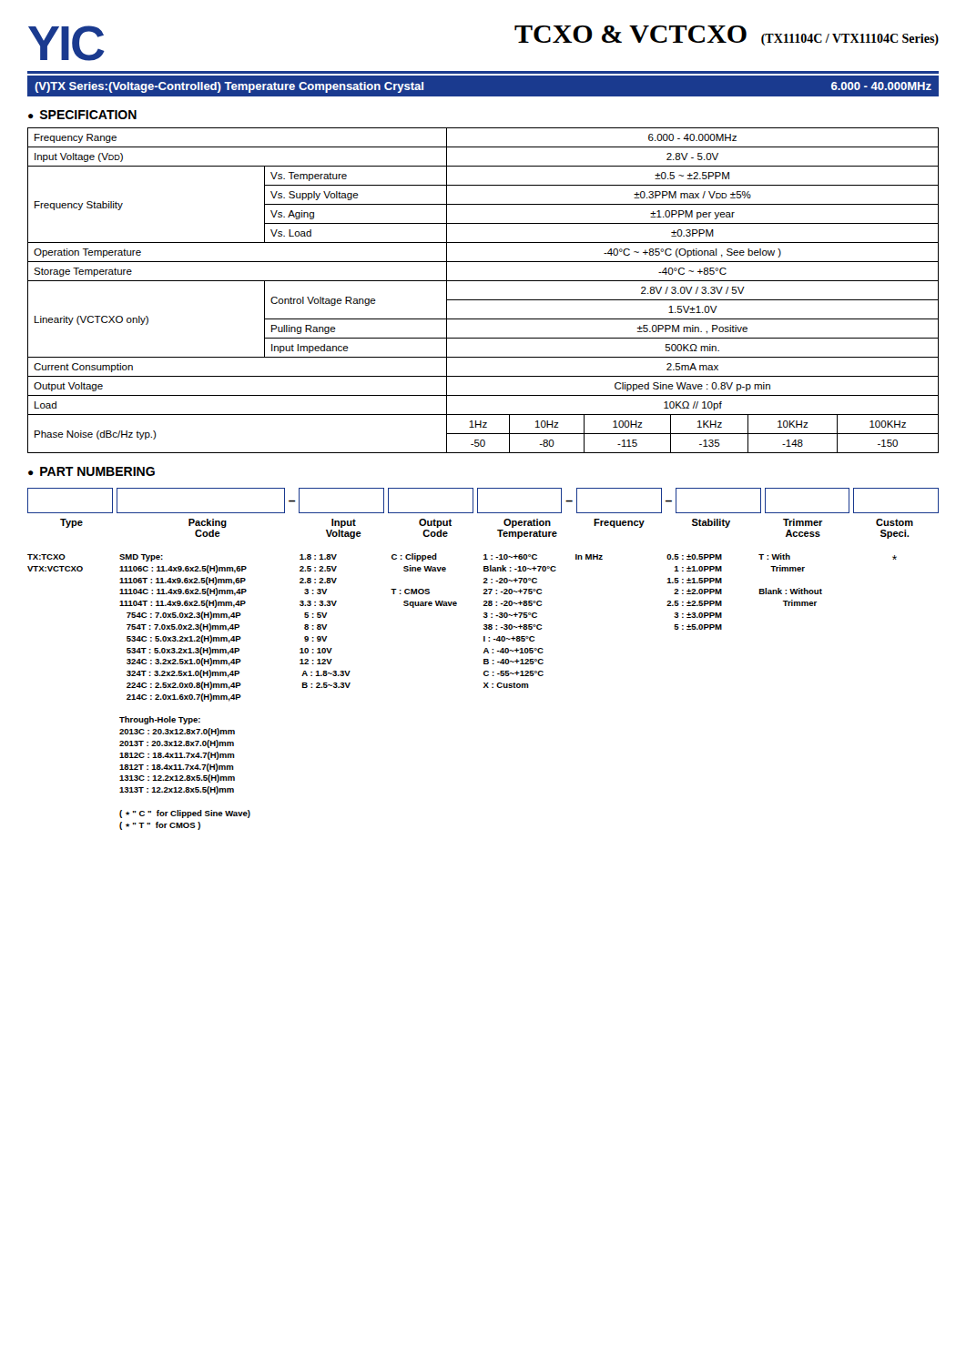YIC
TCXO & VCTCXO (TX11104C / VTX11104C Series)
(V)TX Series:(Voltage-Controlled) Temperature Compensation Crystal 6.000 - 40.000MHz
SPECIFICATION
| Frequency Range | 6.000 - 40.000MHz |
| Input Voltage (V DD ) | 2.8V - 5.0V |
| Frequency Stability | Vs. Temperature | ±0.5 ~ ±2.5PPM |
| Vs. Supply Voltage | ±0.3PPM max / V DD ±5% |
| Vs. Aging | ±1.0PPM per year |
| Vs. Load | ±0.3PPM |
| Operation Temperature | -40°C ~ +85°C (Optional , See below ) |
| Storage Temperature | -40°C ~ +85°C |
| Linearity (VCTCXO only) | Control Voltage Range | 2.8V / 3.0V / 3.3V / 5V |
| 1.5V±1.0V |
| Pulling Range | ±5.0PPM min. , Positive |
| Input Impedance | 500KΩ min. |
| Current Consumption | 2.5mA max |
| Output Voltage | Clipped Sine Wave : 0.8V p-p min |
| Load | 10KΩ // 10pf |
| Phase Noise (dBc/Hz typ.) | 1Hz | 10Hz | 100Hz | 1KHz | 10KHz | 100KHz |
| -50 | -80 | -115 | -135 | -148 | -150 |
PART NUMBERING
–
–
–
Type
Packing
Code
Input
Voltage
Output
Code
Operation
Temperature
Frequency
Stability
Trimmer
Access
Custom
Speci.
TX:TCXO
VTX:VCTCXO
SMD Type:
11106C : 11.4x9.6x2.5(H)mm,6P
11106T : 11.4x9.6x2.5(H)mm,6P
11104C : 11.4x9.6x2.5(H)mm,4P
11104T : 11.4x9.6x2.5(H)mm,4P
754C : 7.0x5.0x2.3(H)mm,4P
754T : 7.0x5.0x2.3(H)mm,4P
534C : 5.0x3.2x1.2(H)mm,4P
534T : 5.0x3.2x1.3(H)mm,4P
324C : 3.2x2.5x1.0(H)mm,4P
324T : 3.2x2.5x1.0(H)mm,4P
224C : 2.5x2.0x0.8(H)mm,4P
214C : 2.0x1.6x0.7(H)mm,4P
Through-Hole Type:
2013C : 20.3x12.8x7.0(H)mm
2013T : 20.3x12.8x7.0(H)mm
1812C : 18.4x11.7x4.7(H)mm
1812T : 18.4x11.7x4.7(H)mm
1313C : 12.2x12.8x5.5(H)mm
1313T : 12.2x12.8x5.5(H)mm
( ⋆ " C " for Clipped Sine Wave)
( ⋆ " T " for CMOS )
1.8 : 1.8V
2.5 : 2.5V
2.8 : 2.8V
3 : 3V
3.3 : 3.3V
5 : 5V
8 : 8V
9 : 9V
10 : 10V
12 : 12V
A : 1.8~3.3V
B : 2.5~3.3V
C : Clipped
Sine Wave
T : CMOS
Square Wave
1 : -10~+60°C
Blank : -10~+70°C
2 : -20~+70°C
27 : -20~+75°C
28 : -20~+85°C
3 : -30~+75°C
38 : -30~+85°C
I : -40~+85°C
A : -40~+105°C
B : -40~+125°C
C : -55~+125°C
X : Custom
In MHz
0.5 : ±0.5PPM
1 : ±1.0PPM
1.5 : ±1.5PPM
2 : ±2.0PPM
2.5 : ±2.5PPM
3 : ±3.0PPM
5 : ±5.0PPM
T : With
Trimmer
Blank : Without
Trimmer
*